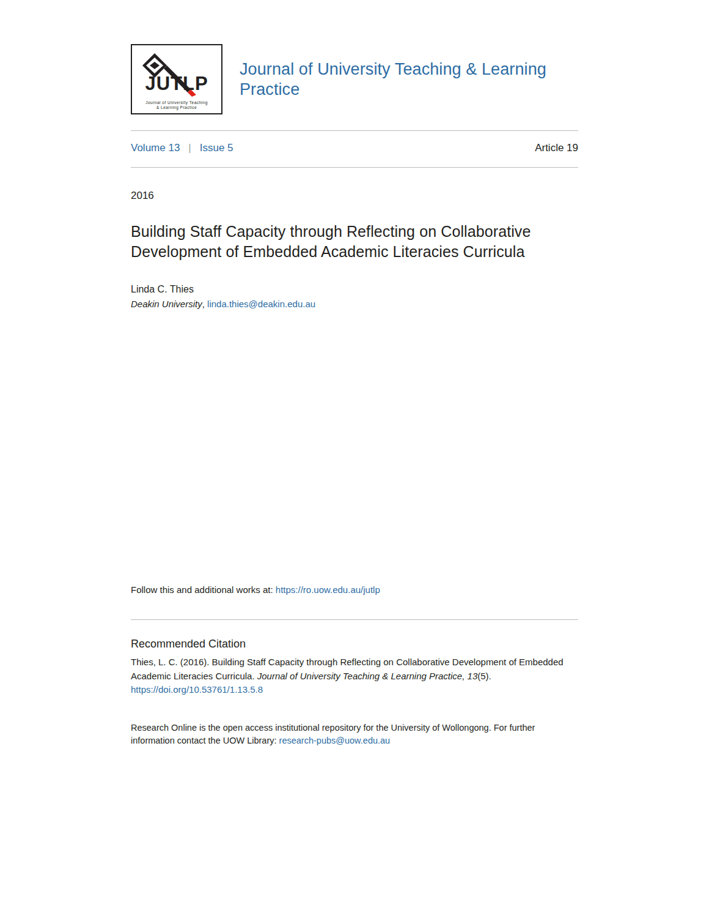JUTLP Journal of University Teaching & Learning Practice
Journal of University Teaching & Learning Practice
Volume 13 | Issue 5
Article 19
2016
Building Staff Capacity through Reflecting on Collaborative Development of Embedded Academic Literacies Curricula
Linda C. Thies
Deakin University, linda.thies@deakin.edu.au
Follow this and additional works at: https://ro.uow.edu.au/jutlp
Recommended Citation
Thies, L. C. (2016). Building Staff Capacity through Reflecting on Collaborative Development of Embedded Academic Literacies Curricula. Journal of University Teaching & Learning Practice, 13(5). https://doi.org/10.53761/1.13.5.8
Research Online is the open access institutional repository for the University of Wollongong. For further information contact the UOW Library: research-pubs@uow.edu.au